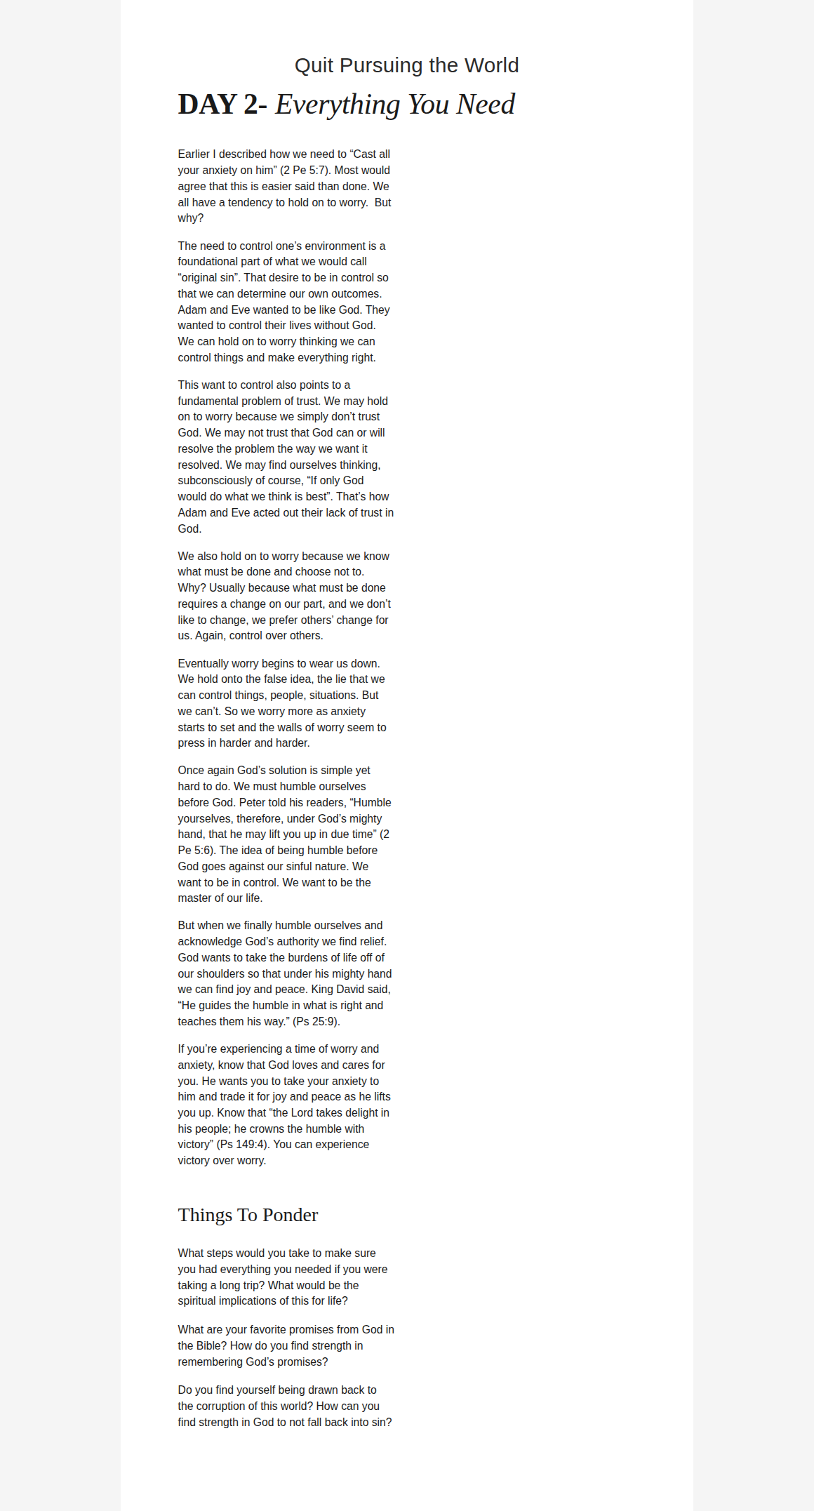Quit Pursuing the World
DAY 2- Everything You Need
Earlier I described how we need to “Cast all your anxiety on him” (2 Pe 5:7). Most would agree that this is easier said than done. We all have a tendency to hold on to worry. But why?
The need to control one’s environment is a foundational part of what we would call “original sin”. That desire to be in control so that we can determine our own outcomes. Adam and Eve wanted to be like God. They wanted to control their lives without God. We can hold on to worry thinking we can control things and make everything right.
This want to control also points to a fundamental problem of trust. We may hold on to worry because we simply don’t trust God. We may not trust that God can or will resolve the problem the way we want it resolved. We may find ourselves thinking, subconsciously of course, “If only God would do what we think is best”. That’s how Adam and Eve acted out their lack of trust in God.
We also hold on to worry because we know what must be done and choose not to. Why? Usually because what must be done requires a change on our part, and we don’t like to change, we prefer others’ change for us. Again, control over others.
Eventually worry begins to wear us down. We hold onto the false idea, the lie that we can control things, people, situations. But we can’t. So we worry more as anxiety starts to set and the walls of worry seem to press in harder and harder.
Once again God’s solution is simple yet hard to do. We must humble ourselves before God. Peter told his readers, “Humble yourselves, therefore, under God’s mighty hand, that he may lift you up in due time” (2 Pe 5:6). The idea of being humble before God goes against our sinful nature. We want to be in control. We want to be the master of our life.
But when we finally humble ourselves and acknowledge God’s authority we find relief. God wants to take the burdens of life off of our shoulders so that under his mighty hand we can find joy and peace. King David said, “He guides the humble in what is right and teaches them his way.” (Ps 25:9).
If you’re experiencing a time of worry and anxiety, know that God loves and cares for you. He wants you to take your anxiety to him and trade it for joy and peace as he lifts you up. Know that “the Lord takes delight in his people; he crowns the humble with victory” (Ps 149:4). You can experience victory over worry.
Things To Ponder
What steps would you take to make sure you had everything you needed if you were taking a long trip? What would be the spiritual implications of this for life?
What are your favorite promises from God in the Bible? How do you find strength in remembering God’s promises?
Do you find yourself being drawn back to the corruption of this world? How can you find strength in God to not fall back into sin?